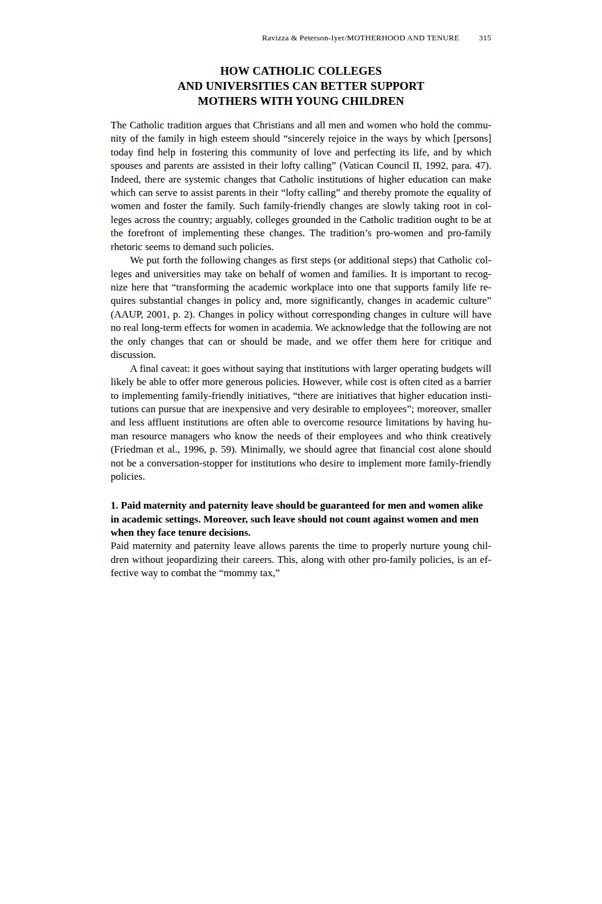Ravizza & Peterson-Iyer/MOTHERHOOD AND TENURE 315
How Catholic Colleges
and Universities Can Better Support
Mothers with Young Children
The Catholic tradition argues that Christians and all men and women who hold the community of the family in high esteem should “sincerely rejoice in the ways by which [persons] today find help in fostering this community of love and perfecting its life, and by which spouses and parents are assisted in their lofty calling” (Vatican Council II, 1992, para. 47). Indeed, there are systemic changes that Catholic institutions of higher education can make which can serve to assist parents in their “lofty calling” and thereby promote the equality of women and foster the family. Such family-friendly changes are slowly taking root in colleges across the country; arguably, colleges grounded in the Catholic tradition ought to be at the forefront of implementing these changes. The tradition’s pro-women and pro-family rhetoric seems to demand such policies.
We put forth the following changes as first steps (or additional steps) that Catholic colleges and universities may take on behalf of women and families. It is important to recognize here that “transforming the academic workplace into one that supports family life requires substantial changes in policy and, more significantly, changes in academic culture” (AAUP, 2001, p. 2). Changes in policy without corresponding changes in culture will have no real long-term effects for women in academia. We acknowledge that the following are not the only changes that can or should be made, and we offer them here for critique and discussion.
A final caveat: it goes without saying that institutions with larger operating budgets will likely be able to offer more generous policies. However, while cost is often cited as a barrier to implementing family-friendly initiatives, “there are initiatives that higher education institutions can pursue that are inexpensive and very desirable to employees”; moreover, smaller and less affluent institutions are often able to overcome resource limitations by having human resource managers who know the needs of their employees and who think creatively (Friedman et al., 1996, p. 59). Minimally, we should agree that financial cost alone should not be a conversation-stopper for institutions who desire to implement more family-friendly policies.
1. Paid maternity and paternity leave should be guaranteed for men and women alike in academic settings. Moreover, such leave should not count against women and men when they face tenure decisions.
Paid maternity and paternity leave allows parents the time to properly nurture young children without jeopardizing their careers. This, along with other pro-family policies, is an effective way to combat the “mommy tax,”